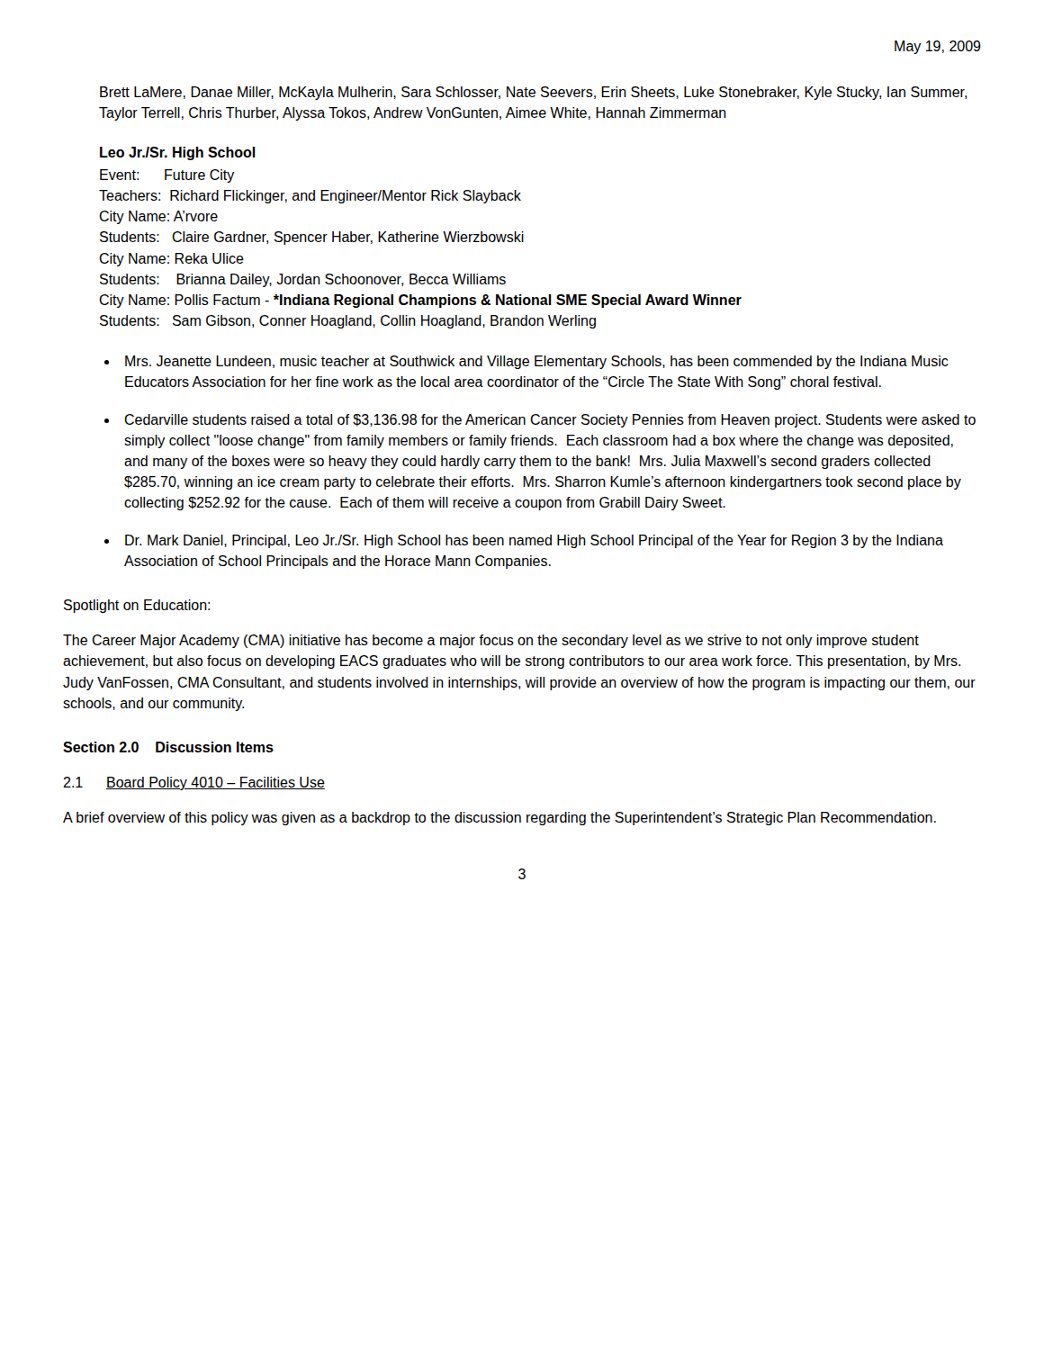May 19, 2009
Brett LaMere, Danae Miller, McKayla Mulherin, Sara Schlosser, Nate Seevers, Erin Sheets, Luke Stonebraker, Kyle Stucky, Ian Summer, Taylor Terrell, Chris Thurber, Alyssa Tokos, Andrew VonGunten, Aimee White, Hannah Zimmerman
Leo Jr./Sr. High School
Event: Future City
Teachers: Richard Flickinger, and Engineer/Mentor Rick Slayback
City Name: A’rvore
Students: Claire Gardner, Spencer Haber, Katherine Wierzbowski
City Name: Reka Ulice
Students: Brianna Dailey, Jordan Schoonover, Becca Williams
City Name: Pollis Factum - *Indiana Regional Champions & National SME Special Award Winner
Students: Sam Gibson, Conner Hoagland, Collin Hoagland, Brandon Werling
Mrs. Jeanette Lundeen, music teacher at Southwick and Village Elementary Schools, has been commended by the Indiana Music Educators Association for her fine work as the local area coordinator of the “Circle The State With Song” choral festival.
Cedarville students raised a total of $3,136.98 for the American Cancer Society Pennies from Heaven project. Students were asked to simply collect "loose change" from family members or family friends. Each classroom had a box where the change was deposited, and many of the boxes were so heavy they could hardly carry them to the bank! Mrs. Julia Maxwell’s second graders collected $285.70, winning an ice cream party to celebrate their efforts. Mrs. Sharron Kumle’s afternoon kindergartners took second place by collecting $252.92 for the cause. Each of them will receive a coupon from Grabill Dairy Sweet.
Dr. Mark Daniel, Principal, Leo Jr./Sr. High School has been named High School Principal of the Year for Region 3 by the Indiana Association of School Principals and the Horace Mann Companies.
Spotlight on Education:
The Career Major Academy (CMA) initiative has become a major focus on the secondary level as we strive to not only improve student achievement, but also focus on developing EACS graduates who will be strong contributors to our area work force. This presentation, by Mrs. Judy VanFossen, CMA Consultant, and students involved in internships, will provide an overview of how the program is impacting our them, our schools, and our community.
Section 2.0 Discussion Items
2.1 Board Policy 4010 – Facilities Use
A brief overview of this policy was given as a backdrop to the discussion regarding the Superintendent’s Strategic Plan Recommendation.
3